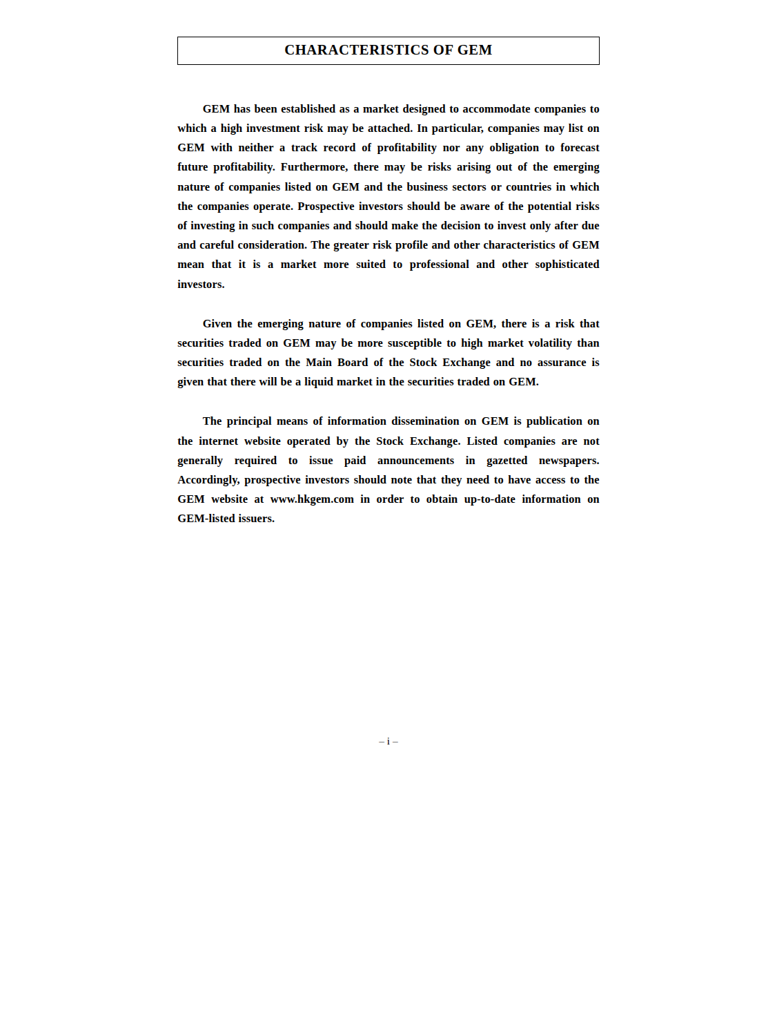CHARACTERISTICS OF GEM
GEM has been established as a market designed to accommodate companies to which a high investment risk may be attached. In particular, companies may list on GEM with neither a track record of profitability nor any obligation to forecast future profitability. Furthermore, there may be risks arising out of the emerging nature of companies listed on GEM and the business sectors or countries in which the companies operate. Prospective investors should be aware of the potential risks of investing in such companies and should make the decision to invest only after due and careful consideration. The greater risk profile and other characteristics of GEM mean that it is a market more suited to professional and other sophisticated investors.
Given the emerging nature of companies listed on GEM, there is a risk that securities traded on GEM may be more susceptible to high market volatility than securities traded on the Main Board of the Stock Exchange and no assurance is given that there will be a liquid market in the securities traded on GEM.
The principal means of information dissemination on GEM is publication on the internet website operated by the Stock Exchange. Listed companies are not generally required to issue paid announcements in gazetted newspapers. Accordingly, prospective investors should note that they need to have access to the GEM website at www.hkgem.com in order to obtain up-to-date information on GEM-listed issuers.
– i –